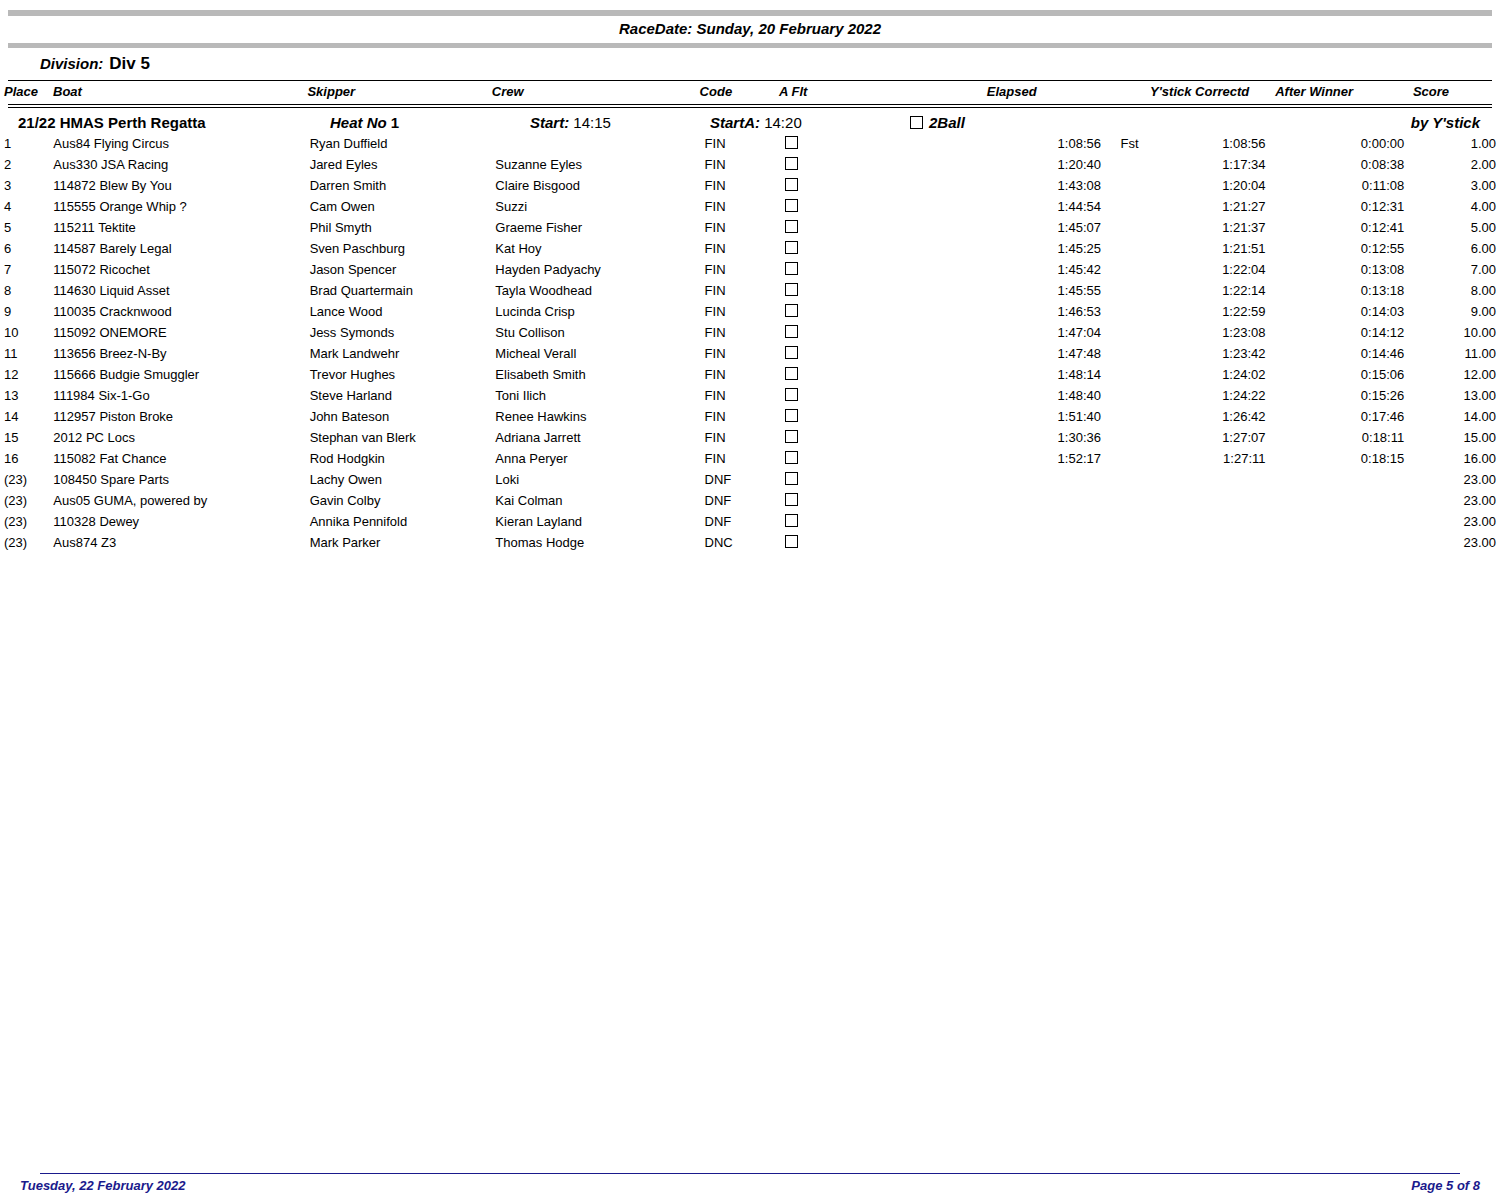RaceDate: Sunday, 20 February 2022
Division: Div 5
| Place | Boat | Skipper | Crew | Code | A Flt | Elapsed | | Y'stick Correctd | After Winner | Score |
| --- | --- | --- | --- | --- | --- | --- | --- | --- | --- | --- |
21/22 HMAS Perth Regatta
Heat No 1
Start: 14:15
StartA: 14:20
2Ball
by Y'stick
| 1 | Aus84 Flying Circus | Ryan Duffield | | FIN | | 1:08:56 | Fst | 1:08:56 | 0:00:00 | 1.00 |
| 2 | Aus330 JSA Racing | Jared Eyles | Suzanne Eyles | FIN | | 1:20:40 | | 1:17:34 | 0:08:38 | 2.00 |
| 3 | 114872 Blew By You | Darren Smith | Claire Bisgood | FIN | | 1:43:08 | | 1:20:04 | 0:11:08 | 3.00 |
| 4 | 115555 Orange Whip ? | Cam Owen | Suzzi | FIN | | 1:44:54 | | 1:21:27 | 0:12:31 | 4.00 |
| 5 | 115211 Tektite | Phil Smyth | Graeme Fisher | FIN | | 1:45:07 | | 1:21:37 | 0:12:41 | 5.00 |
| 6 | 114587 Barely Legal | Sven Paschburg | Kat Hoy | FIN | | 1:45:25 | | 1:21:51 | 0:12:55 | 6.00 |
| 7 | 115072 Ricochet | Jason Spencer | Hayden Padyachy | FIN | | 1:45:42 | | 1:22:04 | 0:13:08 | 7.00 |
| 8 | 114630 Liquid Asset | Brad Quartermain | Tayla Woodhead | FIN | | 1:45:55 | | 1:22:14 | 0:13:18 | 8.00 |
| 9 | 110035 Cracknwood | Lance Wood | Lucinda Crisp | FIN | | 1:46:53 | | 1:22:59 | 0:14:03 | 9.00 |
| 10 | 115092 ONEMORE | Jess Symonds | Stu Collison | FIN | | 1:47:04 | | 1:23:08 | 0:14:12 | 10.00 |
| 11 | 113656 Breez-N-By | Mark Landwehr | Micheal Verall | FIN | | 1:47:48 | | 1:23:42 | 0:14:46 | 11.00 |
| 12 | 115666 Budgie Smuggler | Trevor Hughes | Elisabeth Smith | FIN | | 1:48:14 | | 1:24:02 | 0:15:06 | 12.00 |
| 13 | 111984 Six-1-Go | Steve Harland | Toni Ilich | FIN | | 1:48:40 | | 1:24:22 | 0:15:26 | 13.00 |
| 14 | 112957 Piston Broke | John Bateson | Renee Hawkins | FIN | | 1:51:40 | | 1:26:42 | 0:17:46 | 14.00 |
| 15 | 2012 PC Locs | Stephan van Blerk | Adriana Jarrett | FIN | | 1:30:36 | | 1:27:07 | 0:18:11 | 15.00 |
| 16 | 115082 Fat Chance | Rod Hodgkin | Anna Peryer | FIN | | 1:52:17 | | 1:27:11 | 0:18:15 | 16.00 |
| (23) | 108450 Spare Parts | Lachy Owen | Loki | DNF | | | | | | 23.00 |
| (23) | Aus05 GUMA, powered by | Gavin Colby | Kai Colman | DNF | | | | | | 23.00 |
| (23) | 110328 Dewey | Annika Pennifold | Kieran Layland | DNF | | | | | | 23.00 |
| (23) | Aus874 Z3 | Mark Parker | Thomas Hodge | DNC | | | | | | 23.00 |
Tuesday, 22 February 2022 Page 5 of 8